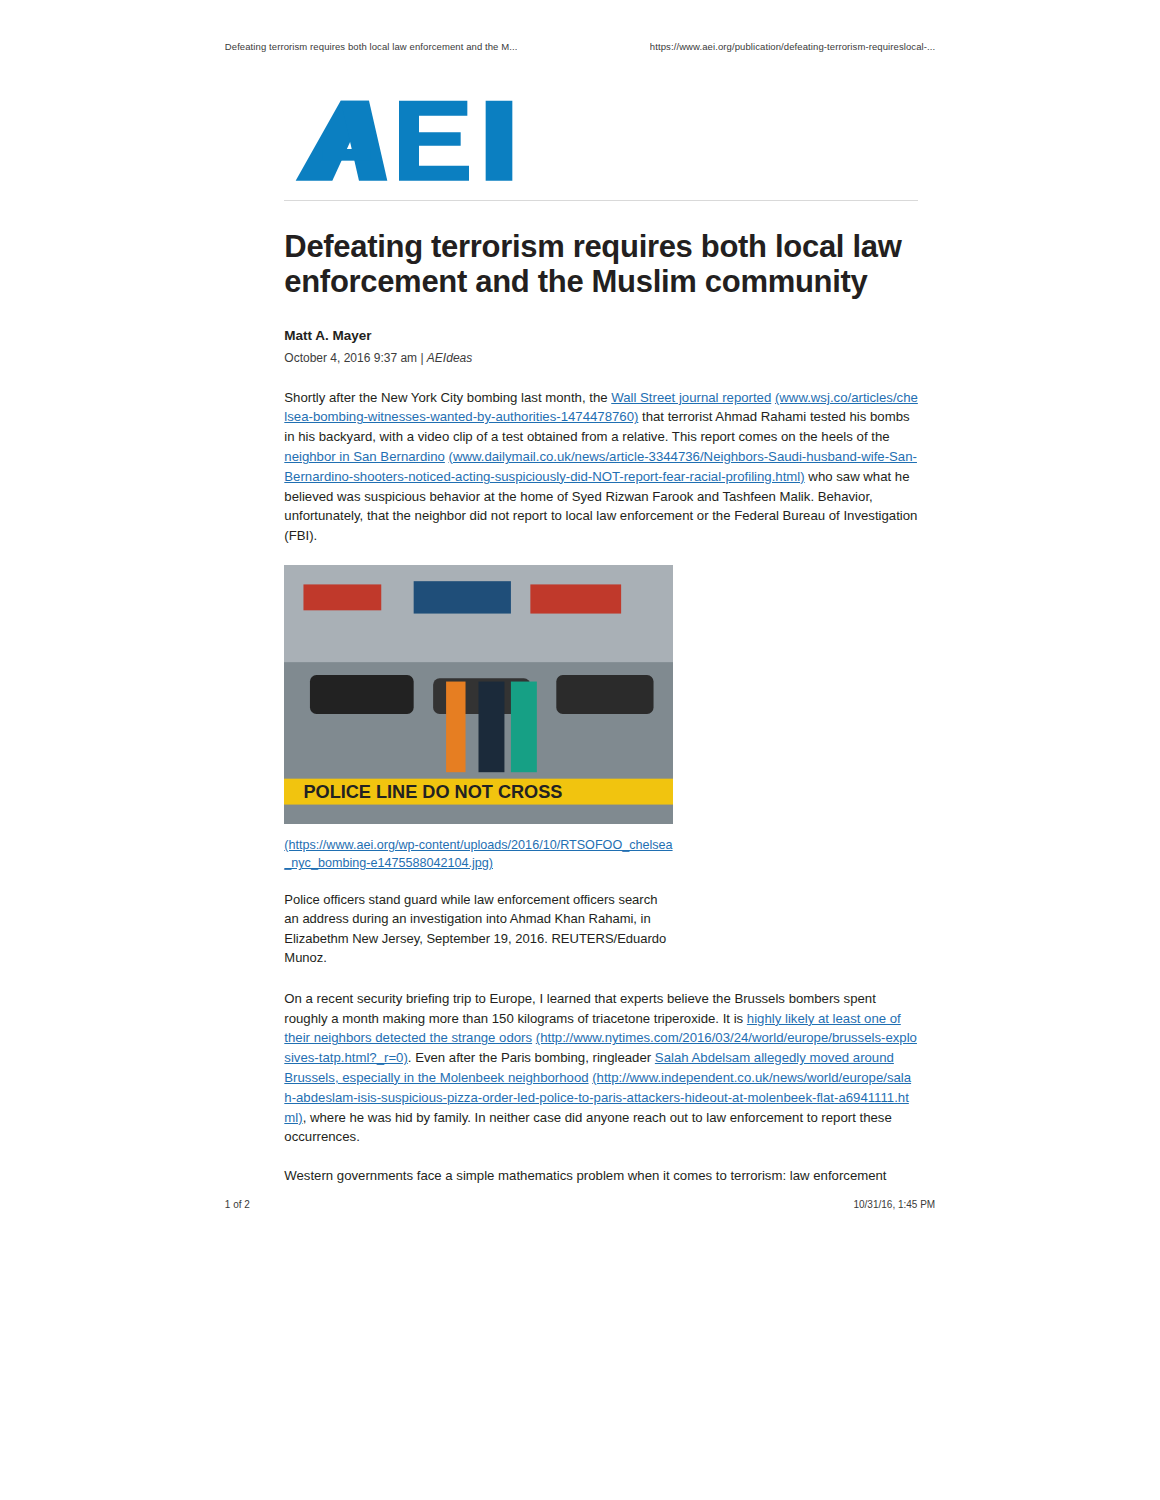Defeating terrorism requires both local law enforcement and the M...
https://www.aei.org/publication/defeating-terrorism-requireslocal-...
Defeating terrorism requires both local law
enforcement and the Muslim community
Matt A. Mayer
October 4, 2016 9:37 am | AEIdeas
Shortly after the New York City bombing last month, the Wall Street journal reported (www.wsj.co/articles/chelsea-bombing-witnesses-wanted-by-authorities-1474478760) that terrorist Ahmad Rahami tested his bombs in his backyard, with a video clip of a test obtained from a relative. This report comes on the heels of the neighbor in San Bernardino (www.dailymail.co.uk/news/article-3344736/Neighbors-Saudi-husband-wife-San-Bernardino-shooters-noticed-acting-suspiciously-did-NOT-report-fear-racial-profiling.html) who saw what he believed was suspicious behavior at the home of Syed Rizwan Farook and Tashfeen Malik. Behavior, unfortunately, that the neighbor did not report to local law enforcement or the Federal Bureau of Investigation (FBI).
(https://www.aei.org/wp-content/uploads/2016/10/RTSOFOO_chelsea_nyc_bombing-e1475588042104.jpg)
Police officers stand guard while law enforcement officers search an address during an investigation into Ahmad Khan Rahami, in Elizabethm New Jersey, September 19, 2016. REUTERS/Eduardo Munoz.
On a recent security briefing trip to Europe, I learned that experts believe the Brussels bombers spent roughly a month making more than 150 kilograms of triacetone triperoxide. It is highly likely at least one of their neighbors detected the strange odors (http://www.nytimes.com/2016/03/24/world/europe/brussels-explosives-tatp.html?_r=0). Even after the Paris bombing, ringleader Salah Abdelsam allegedly moved around Brussels, especially in the Molenbeek neighborhood (http://www.independent.co.uk/news/world/europe/salah-abdeslam-isis-suspicious-pizza-order-led-police-to-paris-attackers-hideout-at-molenbeek-flat-a6941111.html), where he was hid by family. In neither case did anyone reach out to law enforcement to report these occurrences.
Western governments face a simple mathematics problem when it comes to terrorism: law enforcement
1 of 2
10/31/16, 1:45 PM